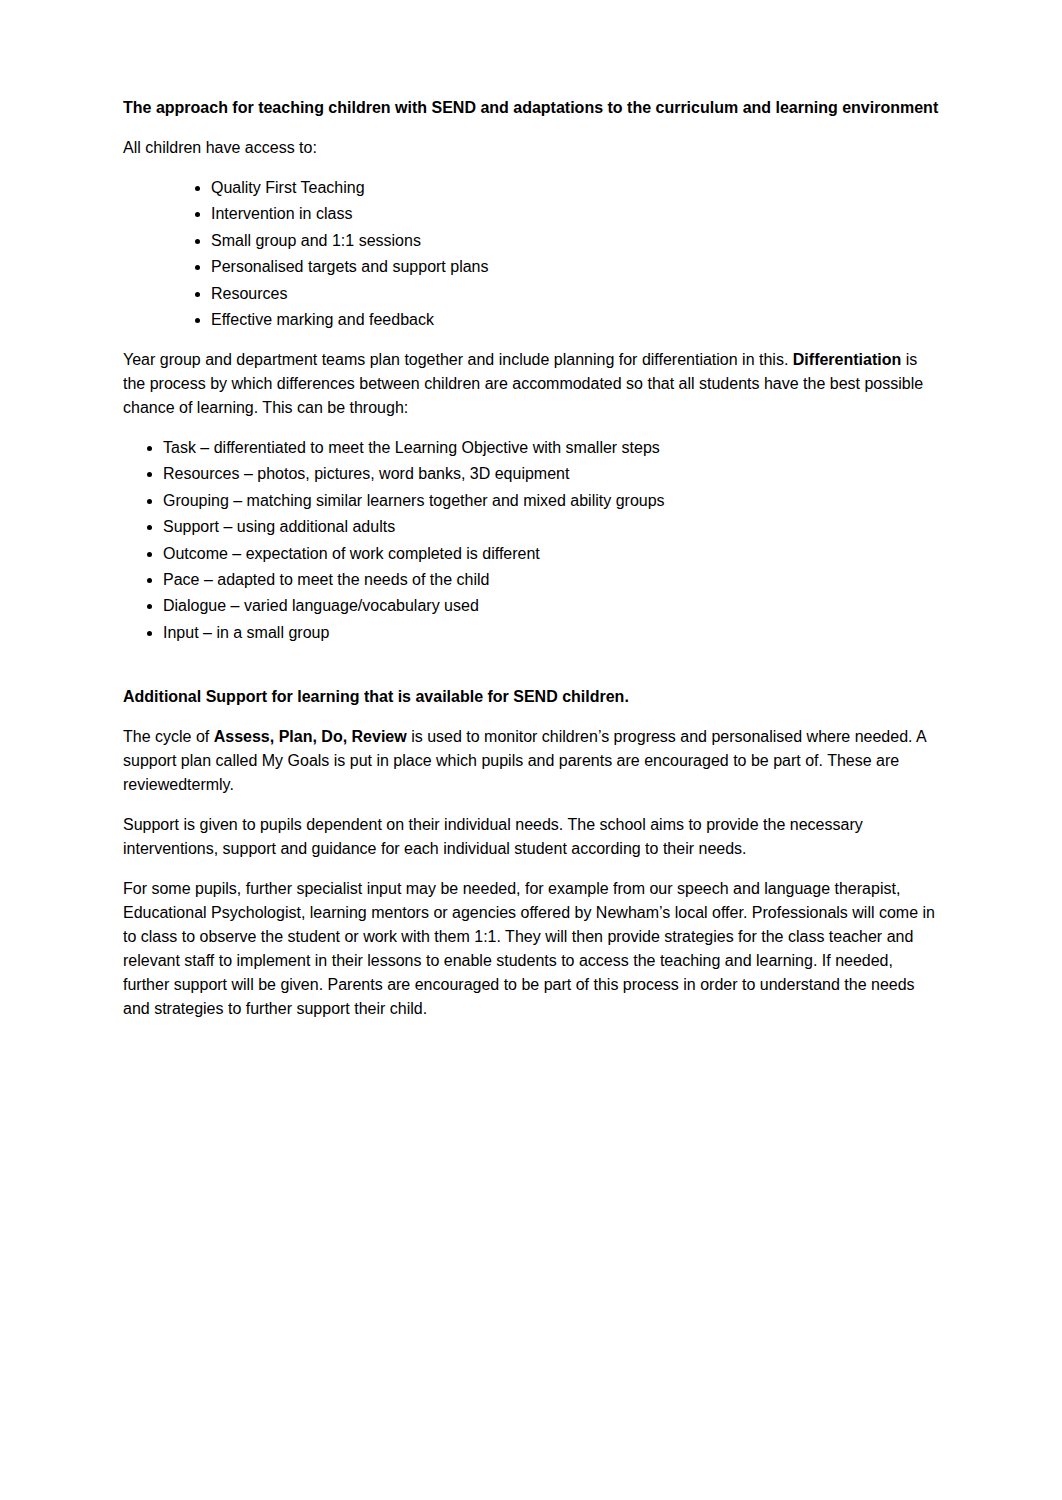The approach for teaching children with SEND and adaptations to the curriculum and learning environment
All children have access to:
Quality First Teaching
Intervention in class
Small group and 1:1 sessions
Personalised targets and support plans
Resources
Effective marking and feedback
Year group and department teams plan together and include planning for differentiation in this. Differentiation is the process by which differences between children are accommodated so that all students have the best possible chance of learning. This can be through:
Task – differentiated to meet the Learning Objective with smaller steps
Resources – photos, pictures, word banks, 3D equipment
Grouping – matching similar learners together and mixed ability groups
Support – using additional adults
Outcome – expectation of work completed is different
Pace – adapted to meet the needs of the child
Dialogue – varied language/vocabulary used
Input – in a small group
Additional Support for learning that is available for SEND children.
The cycle of Assess, Plan, Do, Review is used to monitor children’s progress and personalised where needed. A support plan called My Goals is put in place which pupils and parents are encouraged to be part of. These are reviewedtermly.
Support is given to pupils dependent on their individual needs. The school aims to provide the necessary interventions, support and guidance for each individual student according to their needs.
For some pupils, further specialist input may be needed, for example from our speech and language therapist, Educational Psychologist, learning mentors or agencies offered by Newham’s local offer. Professionals will come in to class to observe the student or work with them 1:1. They will then provide strategies for the class teacher and relevant staff to implement in their lessons to enable students to access the teaching and learning. If needed, further support will be given. Parents are encouraged to be part of this process in order to understand the needs and strategies to further support their child.